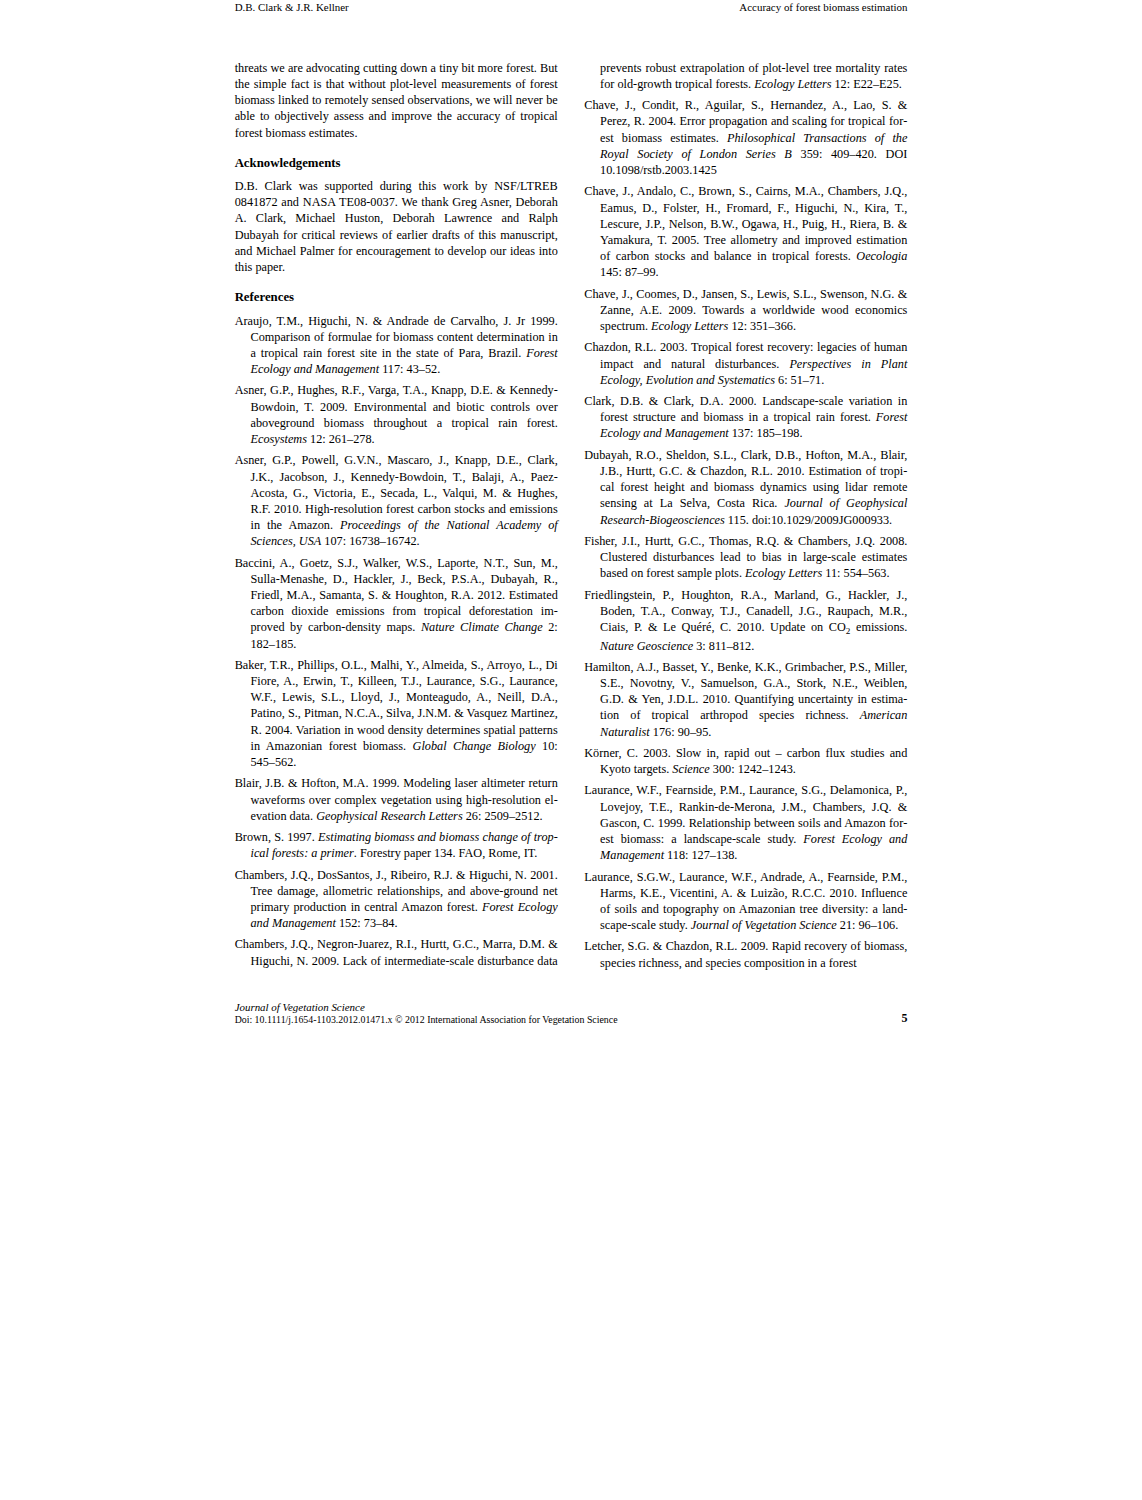D.B. Clark & J.R. Kellner
Accuracy of forest biomass estimation
threats we are advocating cutting down a tiny bit more forest. But the simple fact is that without plot-level measurements of forest biomass linked to remotely sensed observations, we will never be able to objectively assess and improve the accuracy of tropical forest biomass estimates.
Acknowledgements
D.B. Clark was supported during this work by NSF/LTREB 0841872 and NASA TE08-0037. We thank Greg Asner, Deborah A. Clark, Michael Huston, Deborah Lawrence and Ralph Dubayah for critical reviews of earlier drafts of this manuscript, and Michael Palmer for encouragement to develop our ideas into this paper.
References
Araujo, T.M., Higuchi, N. & Andrade de Carvalho, J. Jr 1999. Comparison of formulae for biomass content determination in a tropical rain forest site in the state of Para, Brazil. Forest Ecology and Management 117: 43–52.
Asner, G.P., Hughes, R.F., Varga, T.A., Knapp, D.E. & Kennedy-Bowdoin, T. 2009. Environmental and biotic controls over aboveground biomass throughout a tropical rain forest. Ecosystems 12: 261–278.
Asner, G.P., Powell, G.V.N., Mascaro, J., Knapp, D.E., Clark, J.K., Jacobson, J., Kennedy-Bowdoin, T., Balaji, A., Paez-Acosta, G., Victoria, E., Secada, L., Valqui, M. & Hughes, R.F. 2010. High-resolution forest carbon stocks and emissions in the Amazon. Proceedings of the National Academy of Sciences, USA 107: 16738–16742.
Baccini, A., Goetz, S.J., Walker, W.S., Laporte, N.T., Sun, M., Sulla-Menashe, D., Hackler, J., Beck, P.S.A., Dubayah, R., Friedl, M.A., Samanta, S. & Houghton, R.A. 2012. Estimated carbon dioxide emissions from tropical deforestation improved by carbon-density maps. Nature Climate Change 2: 182–185.
Baker, T.R., Phillips, O.L., Malhi, Y., Almeida, S., Arroyo, L., Di Fiore, A., Erwin, T., Killeen, T.J., Laurance, S.G., Laurance, W.F., Lewis, S.L., Lloyd, J., Monteagudo, A., Neill, D.A., Patino, S., Pitman, N.C.A., Silva, J.N.M. & Vasquez Martinez, R. 2004. Variation in wood density determines spatial patterns in Amazonian forest biomass. Global Change Biology 10: 545–562.
Blair, J.B. & Hofton, M.A. 1999. Modeling laser altimeter return waveforms over complex vegetation using high-resolution elevation data. Geophysical Research Letters 26: 2509–2512.
Brown, S. 1997. Estimating biomass and biomass change of tropical forests: a primer. Forestry paper 134. FAO, Rome, IT.
Chambers, J.Q., DosSantos, J., Ribeiro, R.J. & Higuchi, N. 2001. Tree damage, allometric relationships, and above-ground net primary production in central Amazon forest. Forest Ecology and Management 152: 73–84.
Chambers, J.Q., Negron-Juarez, R.I., Hurtt, G.C., Marra, D.M. & Higuchi, N. 2009. Lack of intermediate-scale disturbance data prevents robust extrapolation of plot-level tree mortality rates for old-growth tropical forests. Ecology Letters 12: E22–E25.
Chave, J., Condit, R., Aguilar, S., Hernandez, A., Lao, S. & Perez, R. 2004. Error propagation and scaling for tropical forest biomass estimates. Philosophical Transactions of the Royal Society of London Series B 359: 409–420. DOI 10.1098/rstb.2003.1425
Chave, J., Andalo, C., Brown, S., Cairns, M.A., Chambers, J.Q., Eamus, D., Folster, H., Fromard, F., Higuchi, N., Kira, T., Lescure, J.P., Nelson, B.W., Ogawa, H., Puig, H., Riera, B. & Yamakura, T. 2005. Tree allometry and improved estimation of carbon stocks and balance in tropical forests. Oecologia 145: 87–99.
Chave, J., Coomes, D., Jansen, S., Lewis, S.L., Swenson, N.G. & Zanne, A.E. 2009. Towards a worldwide wood economics spectrum. Ecology Letters 12: 351–366.
Chazdon, R.L. 2003. Tropical forest recovery: legacies of human impact and natural disturbances. Perspectives in Plant Ecology, Evolution and Systematics 6: 51–71.
Clark, D.B. & Clark, D.A. 2000. Landscape-scale variation in forest structure and biomass in a tropical rain forest. Forest Ecology and Management 137: 185–198.
Dubayah, R.O., Sheldon, S.L., Clark, D.B., Hofton, M.A., Blair, J.B., Hurtt, G.C. & Chazdon, R.L. 2010. Estimation of tropical forest height and biomass dynamics using lidar remote sensing at La Selva, Costa Rica. Journal of Geophysical Research-Biogeosciences 115. doi:10.1029/2009JG000933.
Fisher, J.I., Hurtt, G.C., Thomas, R.Q. & Chambers, J.Q. 2008. Clustered disturbances lead to bias in large-scale estimates based on forest sample plots. Ecology Letters 11: 554–563.
Friedlingstein, P., Houghton, R.A., Marland, G., Hackler, J., Boden, T.A., Conway, T.J., Canadell, J.G., Raupach, M.R., Ciais, P. & Le Quéré, C. 2010. Update on CO2 emissions. Nature Geoscience 3: 811–812.
Hamilton, A.J., Basset, Y., Benke, K.K., Grimbacher, P.S., Miller, S.E., Novotny, V., Samuelson, G.A., Stork, N.E., Weiblen, G.D. & Yen, J.D.L. 2010. Quantifying uncertainty in estimation of tropical arthropod species richness. American Naturalist 176: 90–95.
Körner, C. 2003. Slow in, rapid out – carbon flux studies and Kyoto targets. Science 300: 1242–1243.
Laurance, W.F., Fearnside, P.M., Laurance, S.G., Delamonica, P., Lovejoy, T.E., Rankin-de-Merona, J.M., Chambers, J.Q. & Gascon, C. 1999. Relationship between soils and Amazon forest biomass: a landscape-scale study. Forest Ecology and Management 118: 127–138.
Laurance, S.G.W., Laurance, W.F., Andrade, A., Fearnside, P.M., Harms, K.E., Vicentini, A. & Luizão, R.C.C. 2010. Influence of soils and topography on Amazonian tree diversity: a landscape-scale study. Journal of Vegetation Science 21: 96–106.
Letcher, S.G. & Chazdon, R.L. 2009. Rapid recovery of biomass, species richness, and species composition in a forest
Journal of Vegetation Science
Doi: 10.1111/j.1654-1103.2012.01471.x © 2012 International Association for Vegetation Science
5